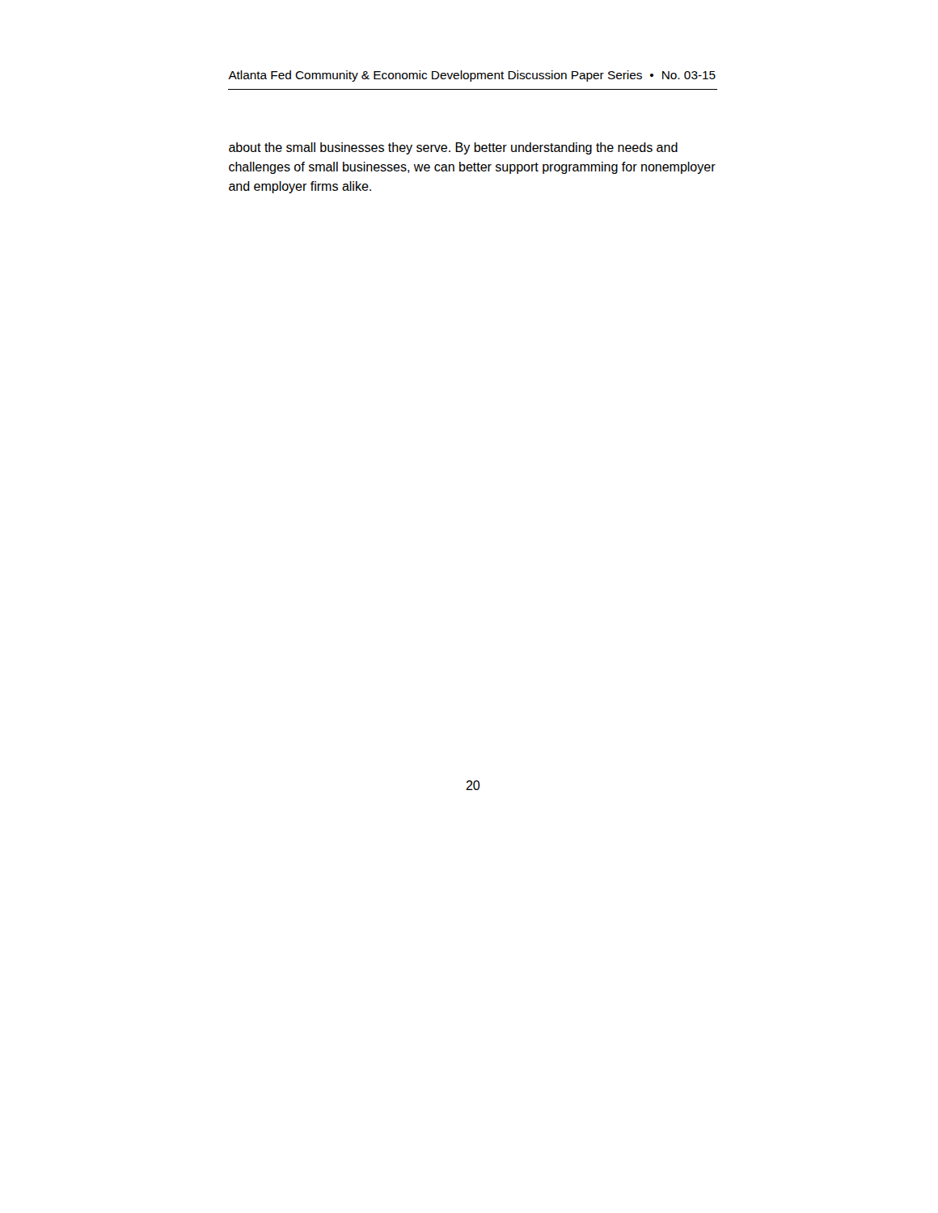Atlanta Fed Community & Economic Development Discussion Paper Series • No. 03-15
about the small businesses they serve. By better understanding the needs and challenges of small businesses, we can better support programming for nonemployer and employer firms alike.
20